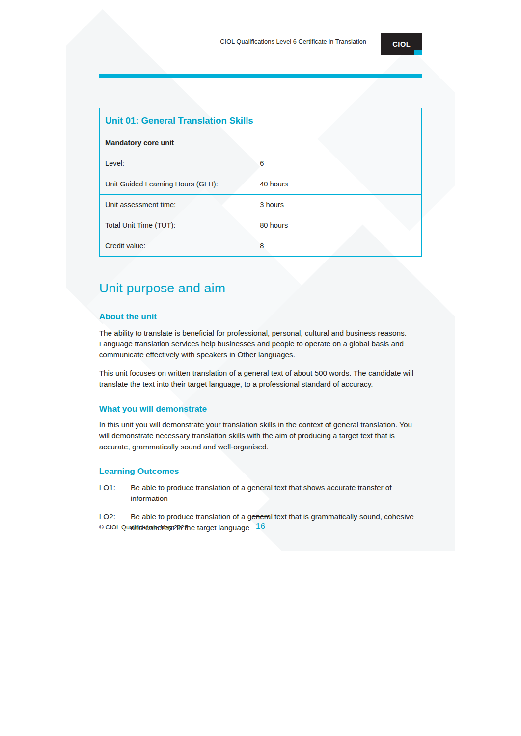CIOL Qualifications Level 6 Certificate in Translation
CIOL
Unit 01 details
| Unit 01: General Translation Skills |
| --- |
| Mandatory core unit |
| Level: | 6 |
| Unit Guided Learning Hours (GLH): | 40 hours |
| Unit assessment time: | 3 hours |
| Total Unit Time (TUT): | 80 hours |
| Credit value: | 8 |
Unit purpose and aim
About the unit
The ability to translate is beneficial for professional, personal, cultural and business reasons. Language translation services help businesses and people to operate on a global basis and communicate effectively with speakers in Other languages.
This unit focuses on written translation of a general text of about 500 words. The candidate will translate the text into their target language, to a professional standard of accuracy.
What you will demonstrate
In this unit you will demonstrate your translation skills in the context of general translation. You will demonstrate necessary translation skills with the aim of producing a target text that is accurate, grammatically sound and well-organised.
Learning Outcomes
LO1:
Be able to produce translation of a general text that shows accurate transfer of information
LO2:
Be able to produce translation of a general text that is grammatically sound, cohesive and coherent in the target language
© CIOL Qualifications May 2022
16